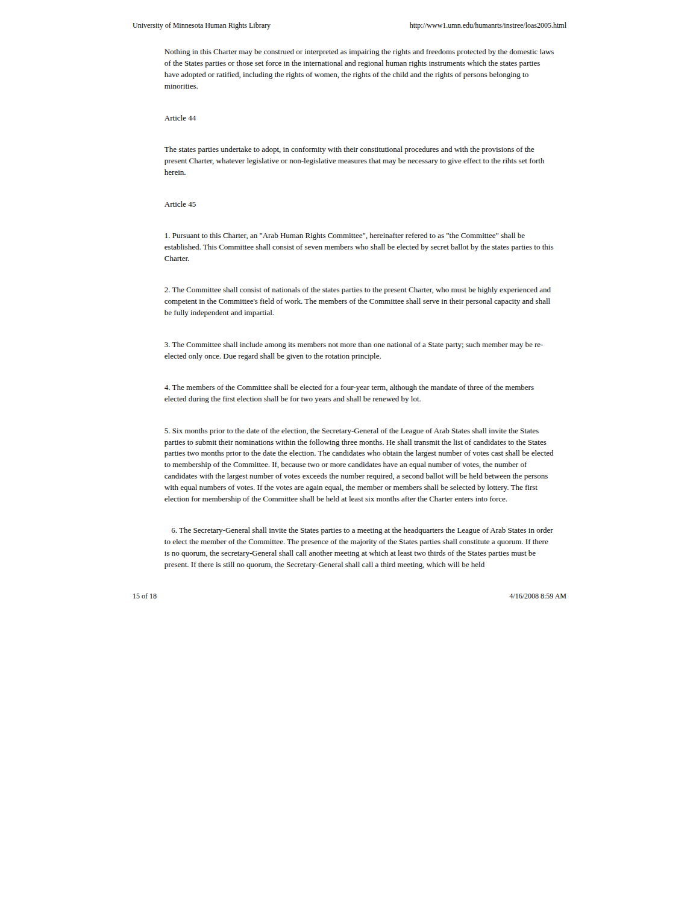University of Minnesota Human Rights Library
http://www1.umn.edu/humanrts/instree/loas2005.html
Nothing in this Charter may be construed or interpreted as impairing the rights and freedoms protected by the domestic laws of the States parties or those set force in the international and regional human rights instruments which the states parties have adopted or ratified, including the rights of women, the rights of the child and the rights of persons belonging to minorities.
Article 44
The states parties undertake to adopt, in conformity with their constitutional procedures and with the provisions of the present Charter, whatever legislative or non-legislative measures that may be necessary to give effect to the rihts set forth herein.
Article 45
1. Pursuant to this Charter, an "Arab Human Rights Committee", hereinafter refered to as "the Committee" shall be established. This Committee shall consist of seven members who shall be elected by secret ballot by the states parties to this Charter.
2. The Committee shall consist of nationals of the states parties to the present Charter, who must be highly experienced and competent in the Committee's field of work. The members of the Committee shall serve in their personal capacity and shall be fully independent and impartial.
3. The Committee shall include among its members not more than one national of a State party; such member may be re-elected only once. Due regard shall be given to the rotation principle.
4. The members of the Committee shall be elected for a four-year term, although the mandate of three of the members elected during the first election shall be for two years and shall be renewed by lot.
5. Six months prior to the date of the election, the Secretary-General of the League of Arab States shall invite the States parties to submit their nominations within the following three months. He shall transmit the list of candidates to the States parties two months prior to the date the election. The candidates who obtain the largest number of votes cast shall be elected to membership of the Committee. If, because two or more candidates have an equal number of votes, the number of candidates with the largest number of votes exceeds the number required, a second ballot will be held between the persons with equal numbers of votes. If the votes are again equal, the member or members shall be selected by lottery. The first election for membership of the Committee shall be held at least six months after the Charter enters into force.
6. The Secretary-General shall invite the States parties to a meeting at the headquarters the League of Arab States in order to elect the member of the Committee. The presence of the majority of the States parties shall constitute a quorum. If there is no quorum, the secretary-General shall call another meeting at which at least two thirds of the States parties must be present. If there is still no quorum, the Secretary-General shall call a third meeting, which will be held
15 of 18
4/16/2008 8:59 AM